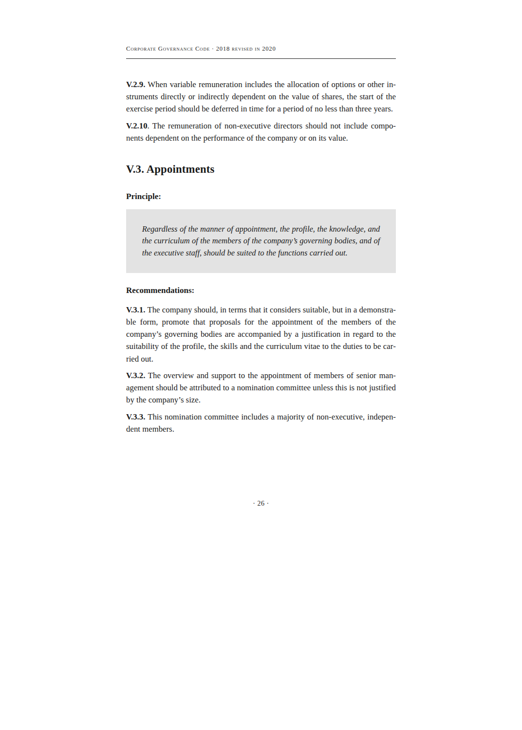Corporate Governance Code · 2018 revised in 2020
V.2.9. When variable remuneration includes the allocation of options or other instruments directly or indirectly dependent on the value of shares, the start of the exercise period should be deferred in time for a period of no less than three years.
V.2.10. The remuneration of non-executive directors should not include components dependent on the performance of the company or on its value.
V.3. Appointments
Principle:
Regardless of the manner of appointment, the profile, the knowledge, and the curriculum of the members of the company’s governing bodies, and of the executive staff, should be suited to the functions carried out.
Recommendations:
V.3.1. The company should, in terms that it considers suitable, but in a demonstrable form, promote that proposals for the appointment of the members of the company’s governing bodies are accompanied by a justification in regard to the suitability of the profile, the skills and the curriculum vitae to the duties to be carried out.
V.3.2. The overview and support to the appointment of members of senior management should be attributed to a nomination committee unless this is not justified by the company’s size.
V.3.3. This nomination committee includes a majority of non-executive, independent members.
· 26 ·